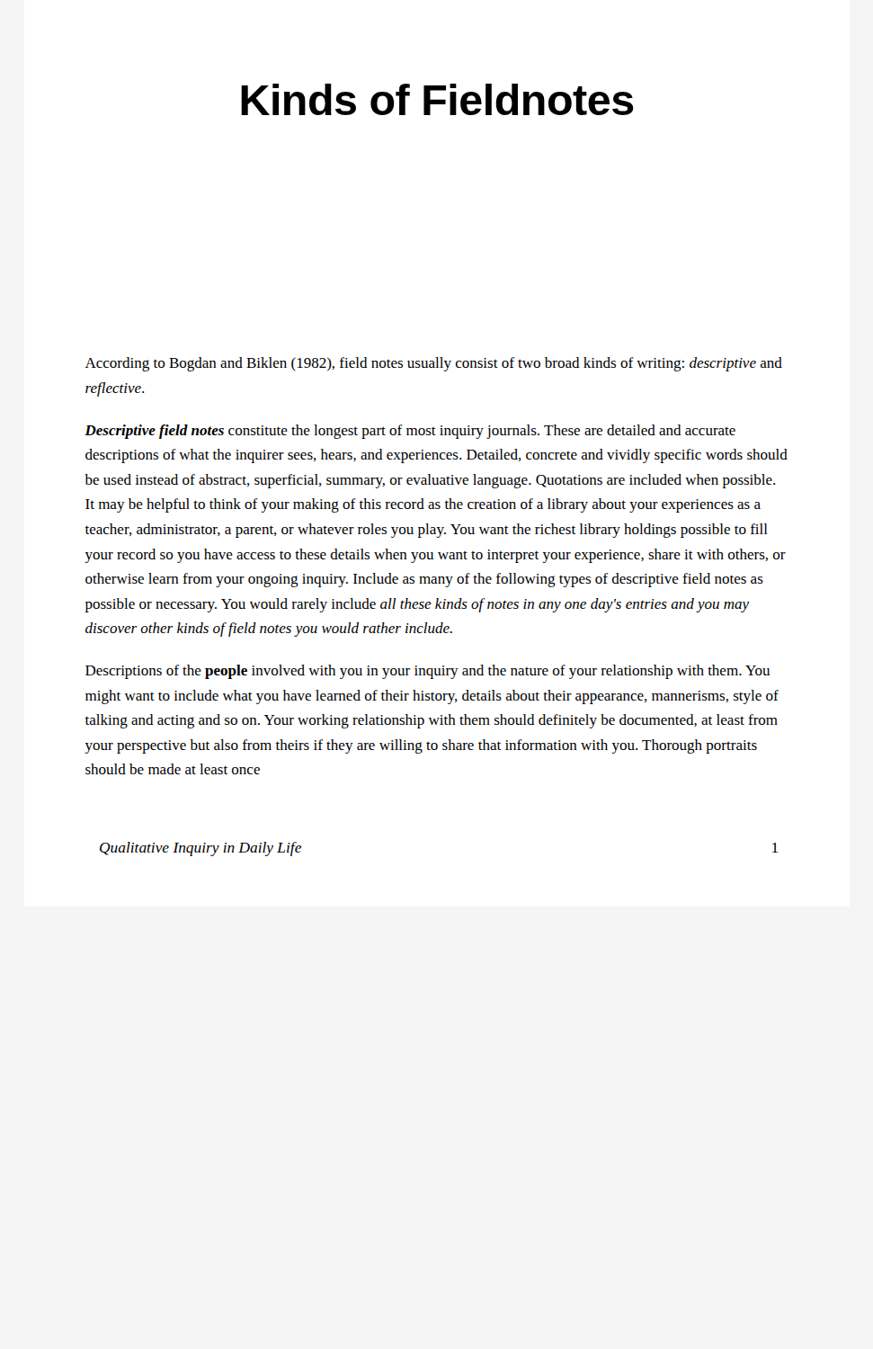Kinds of Fieldnotes
According to Bogdan and Biklen (1982), field notes usually consist of two broad kinds of writing: descriptive and reflective.
Descriptive field notes constitute the longest part of most inquiry journals. These are detailed and accurate descriptions of what the inquirer sees, hears, and experiences. Detailed, concrete and vividly specific words should be used instead of abstract, superficial, summary, or evaluative language. Quotations are included when possible. It may be helpful to think of your making of this record as the creation of a library about your experiences as a teacher, administrator, a parent, or whatever roles you play. You want the richest library holdings possible to fill your record so you have access to these details when you want to interpret your experience, share it with others, or otherwise learn from your ongoing inquiry. Include as many of the following types of descriptive field notes as possible or necessary. You would rarely include all these kinds of notes in any one day's entries and you may discover other kinds of field notes you would rather include.
Descriptions of the people involved with you in your inquiry and the nature of your relationship with them. You might want to include what you have learned of their history, details about their appearance, mannerisms, style of talking and acting and so on. Your working relationship with them should definitely be documented, at least from your perspective but also from theirs if they are willing to share that information with you. Thorough portraits should be made at least once
Qualitative Inquiry in Daily Life 1